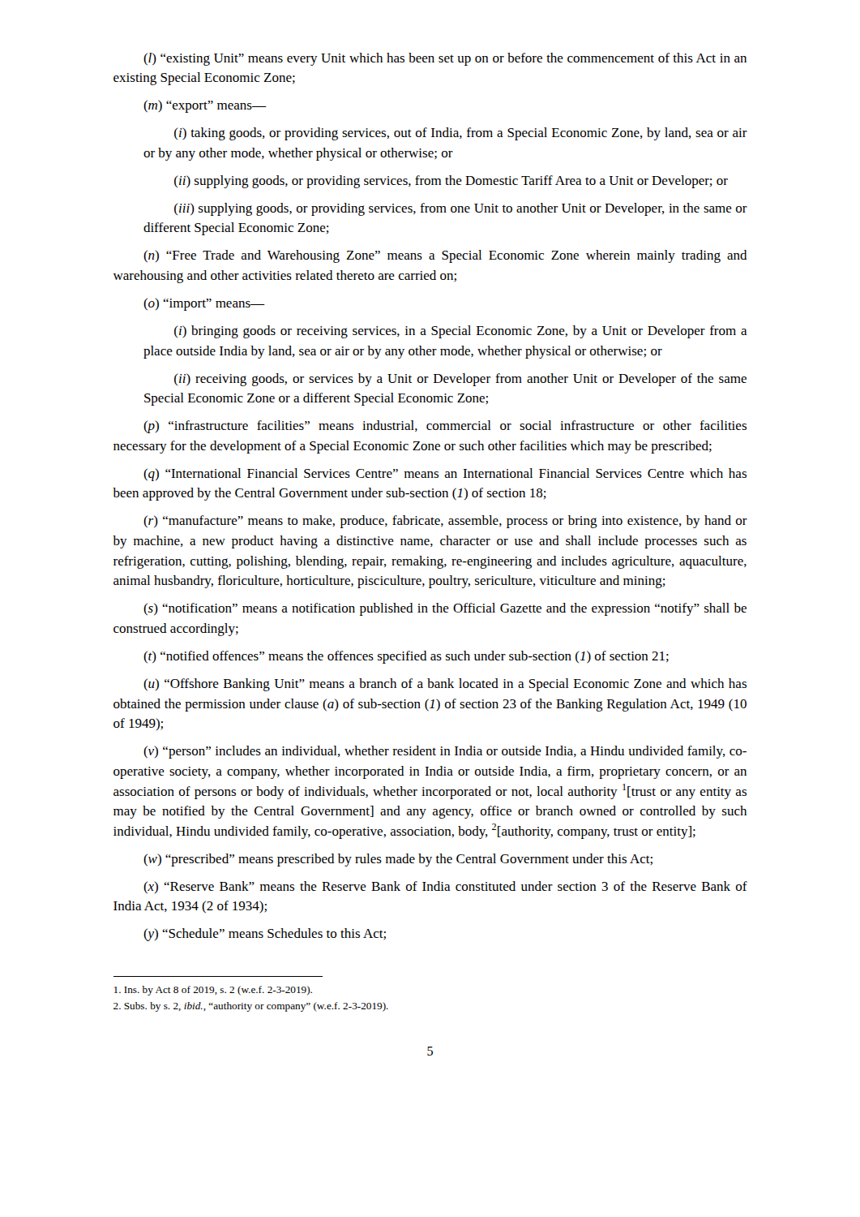(l) “existing Unit” means every Unit which has been set up on or before the commencement of this Act in an existing Special Economic Zone;
(m) “export” means—
(i) taking goods, or providing services, out of India, from a Special Economic Zone, by land, sea or air or by any other mode, whether physical or otherwise; or
(ii) supplying goods, or providing services, from the Domestic Tariff Area to a Unit or Developer; or
(iii) supplying goods, or providing services, from one Unit to another Unit or Developer, in the same or different Special Economic Zone;
(n) “Free Trade and Warehousing Zone” means a Special Economic Zone wherein mainly trading and warehousing and other activities related thereto are carried on;
(o) “import” means—
(i) bringing goods or receiving services, in a Special Economic Zone, by a Unit or Developer from a place outside India by land, sea or air or by any other mode, whether physical or otherwise; or
(ii) receiving goods, or services by a Unit or Developer from another Unit or Developer of the same Special Economic Zone or a different Special Economic Zone;
(p) “infrastructure facilities” means industrial, commercial or social infrastructure or other facilities necessary for the development of a Special Economic Zone or such other facilities which may be prescribed;
(q) “International Financial Services Centre” means an International Financial Services Centre which has been approved by the Central Government under sub-section (1) of section 18;
(r) “manufacture” means to make, produce, fabricate, assemble, process or bring into existence, by hand or by machine, a new product having a distinctive name, character or use and shall include processes such as refrigeration, cutting, polishing, blending, repair, remaking, re-engineering and includes agriculture, aquaculture, animal husbandry, floriculture, horticulture, pisciculture, poultry, sericulture, viticulture and mining;
(s) “notification” means a notification published in the Official Gazette and the expression “notify” shall be construed accordingly;
(t) “notified offences” means the offences specified as such under sub-section (1) of section 21;
(u) “Offshore Banking Unit” means a branch of a bank located in a Special Economic Zone and which has obtained the permission under clause (a) of sub-section (1) of section 23 of the Banking Regulation Act, 1949 (10 of 1949);
(v) “person” includes an individual, whether resident in India or outside India, a Hindu undivided family, co-operative society, a company, whether incorporated in India or outside India, a firm, proprietary concern, or an association of persons or body of individuals, whether incorporated or not, local authority 1[trust or any entity as may be notified by the Central Government] and any agency, office or branch owned or controlled by such individual, Hindu undivided family, co-operative, association, body, 2[authority, company, trust or entity];
(w) “prescribed” means prescribed by rules made by the Central Government under this Act;
(x) “Reserve Bank” means the Reserve Bank of India constituted under section 3 of the Reserve Bank of India Act, 1934 (2 of 1934);
(y) “Schedule” means Schedules to this Act;
1. Ins. by Act 8 of 2019, s. 2 (w.e.f. 2-3-2019).
2. Subs. by s. 2, ibid., “authority or company” (w.e.f. 2-3-2019).
5